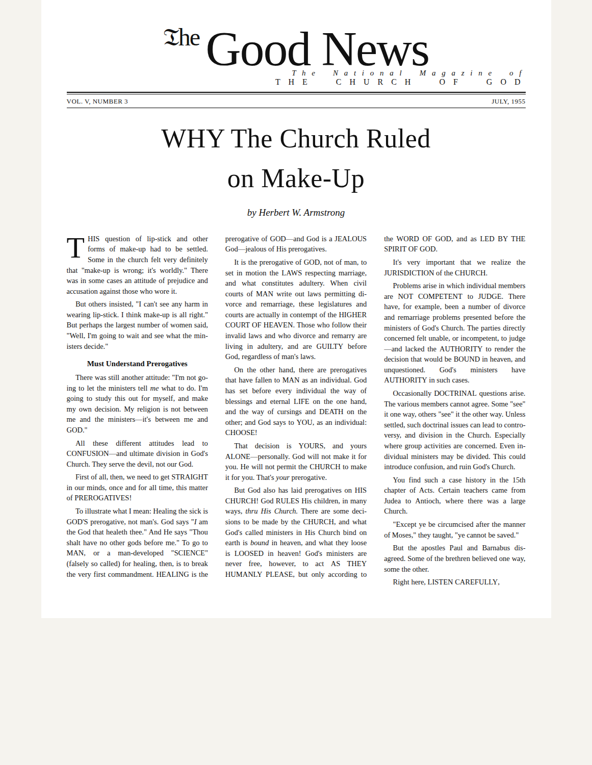𝔗he Good News
T h e N a t i o n a l M a g a z i n e o f
T H E C H U R C H O F G O D
VOL. V, NUMBER 3 JULY, 1955
WHY The Church Ruled on Make-Up
by Herbert W. Armstrong
THIS question of lip-stick and other forms of make-up had to be settled. Some in the church felt very definitely that "make-up is wrong; it's worldly." There was in some cases an attitude of prejudice and accusation against those who wore it.
But others insisted, "I can't see any harm in wearing lip-stick. I think make-up is all right." But perhaps the largest number of women said, "Well, I'm going to wait and see what the ministers decide."
Must Understand Prerogatives
There was still another attitude: "I'm not going to let the ministers tell me what to do. I'm going to study this out for myself, and make my own decision. My religion is not between me and the ministers—it's between me and GOD."
All these different attitudes lead to CONFUSION—and ultimate division in God's Church. They serve the devil, not our God.
First of all, then, we need to get STRAIGHT in our minds, once and for all time, this matter of PREROGATIVES!
To illustrate what I mean: Healing the sick is GOD'S prerogative, not man's. God says "I am the God that healeth thee." And He says "Thou shalt have no other gods before me." To go to MAN, or a man-developed "SCIENCE" (falsely so called) for healing, then, is to break the very first commandment. HEALING is the prerogative of GOD—and God is a JEALOUS God—jealous of His prerogatives.
It is the prerogative of GOD, not of man, to set in motion the LAWS respecting marriage, and what constitutes adultery. When civil courts of MAN write out laws permitting divorce and remarriage, these legislatures and courts are actually in contempt of the HIGHER COURT OF HEAVEN. Those who follow their invalid laws and who divorce and remarry are living in adultery, and are GUILTY before God, regardless of man's laws.
On the other hand, there are prerogatives that have fallen to MAN as an individual. God has set before every individual the way of blessings and eternal LIFE on the one hand, and the way of cursings and DEATH on the other; and God says to YOU, as an individual: CHOOSE!
That decision is YOURS, and yours ALONE—personally. God will not make it for you. He will not permit the CHURCH to make it for you. That's your prerogative.
But God also has laid prerogatives on HIS CHURCH! God RULES His children, in many ways, thru His Church. There are some decisions to be made by the CHURCH, and what God's called ministers in His Church bind on earth is bound in heaven, and what they loose is LOOSED in heaven! God's ministers are never free, however, to act AS THEY HUMANLY PLEASE, but only according to the WORD OF GOD, and as LED BY THE SPIRIT OF GOD.
It's very important that we realize the JURISDICTION of the CHURCH.
Problems arise in which individual members are NOT COMPETENT to JUDGE. There have, for example, been a number of divorce and remarriage problems presented before the ministers of God's Church. The parties directly concerned felt unable, or incompetent, to judge—and lacked the AUTHORITY to render the decision that would be BOUND in heaven, and unquestioned. God's ministers have AUTHORITY in such cases.
Occasionally DOCTRINAL questions arise. The various members cannot agree. Some "see" it one way, others "see" it the other way. Unless settled, such doctrinal issues can lead to controversy, and division in the Church. Especially where group activities are concerned. Even individual ministers may be divided. This could introduce confusion, and ruin God's Church.
You find such a case history in the 15th chapter of Acts. Certain teachers came from Judea to Antioch, where there was a large Church.
"Except ye be circumcised after the manner of Moses," they taught, "ye cannot be saved."
But the apostles Paul and Barnabus disagreed. Some of the brethren believed one way, some the other.
Right here, LISTEN CAREFULLY,